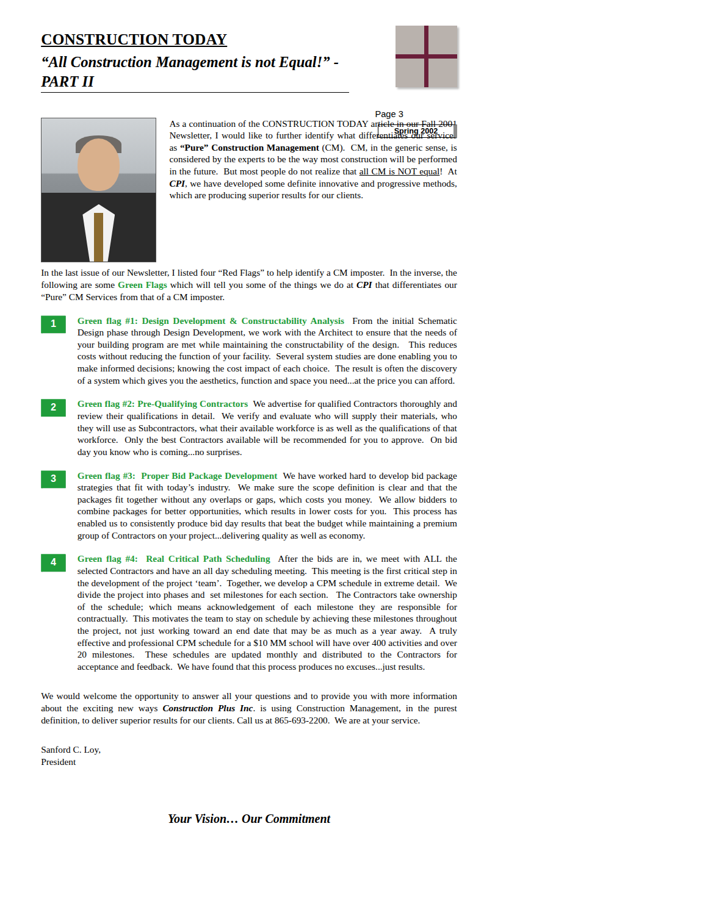CONSTRUCTION TODAY
“All Construction Management is not Equal!” - PART II
Page 3
Spring 2002
As a continuation of the CONSTRUCTION TODAY article in our Fall 2001 Newsletter, I would like to further identify what differentiates our services as “Pure” Construction Management (CM). CM, in the generic sense, is considered by the experts to be the way most construction will be performed in the future. But most people do not realize that all CM is NOT equal! At CPI, we have developed some definite innovative and progressive methods, which are producing superior results for our clients.
In the last issue of our Newsletter, I listed four “Red Flags” to help identify a CM imposter. In the inverse, the following are some Green Flags which will tell you some of the things we do at CPI that differentiates our “Pure” CM Services from that of a CM imposter.
1
Green flag #1: Design Development & Constructability Analysis From the initial Schematic Design phase through Design Development, we work with the Architect to ensure that the needs of your building program are met while maintaining the constructability of the design. This reduces costs without reducing the function of your facility. Several system studies are done enabling you to make informed decisions; knowing the cost impact of each choice. The result is often the discovery of a system which gives you the aesthetics, function and space you need...at the price you can afford.
2
Green flag #2: Pre-Qualifying Contractors We advertise for qualified Contractors thoroughly and review their qualifications in detail. We verify and evaluate who will supply their materials, who they will use as Subcontractors, what their available workforce is as well as the qualifications of that workforce. Only the best Contractors available will be recommended for you to approve. On bid day you know who is coming...no surprises.
3
Green flag #3: Proper Bid Package Development We have worked hard to develop bid package strategies that fit with today’s industry. We make sure the scope definition is clear and that the packages fit together without any overlaps or gaps, which costs you money. We allow bidders to combine packages for better opportunities, which results in lower costs for you. This process has enabled us to consistently produce bid day results that beat the budget while maintaining a premium group of Contractors on your project...delivering quality as well as economy.
4
Green flag #4: Real Critical Path Scheduling After the bids are in, we meet with ALL the selected Contractors and have an all day scheduling meeting. This meeting is the first critical step in the development of the project ‘team’. Together, we develop a CPM schedule in extreme detail. We divide the project into phases and set milestones for each section. The Contractors take ownership of the schedule; which means acknowledgement of each milestone they are responsible for contractually. This motivates the team to stay on schedule by achieving these milestones throughout the project, not just working toward an end date that may be as much as a year away. A truly effective and professional CPM schedule for a $10 MM school will have over 400 activities and over 20 milestones. These schedules are updated monthly and distributed to the Contractors for acceptance and feedback. We have found that this process produces no excuses...just results.
We would welcome the opportunity to answer all your questions and to provide you with more information about the exciting new ways Construction Plus Inc. is using Construction Management, in the purest definition, to deliver superior results for our clients. Call us at 865-693-2200. We are at your service.
Sanford C. Loy,
President
Your Vision… Our Commitment